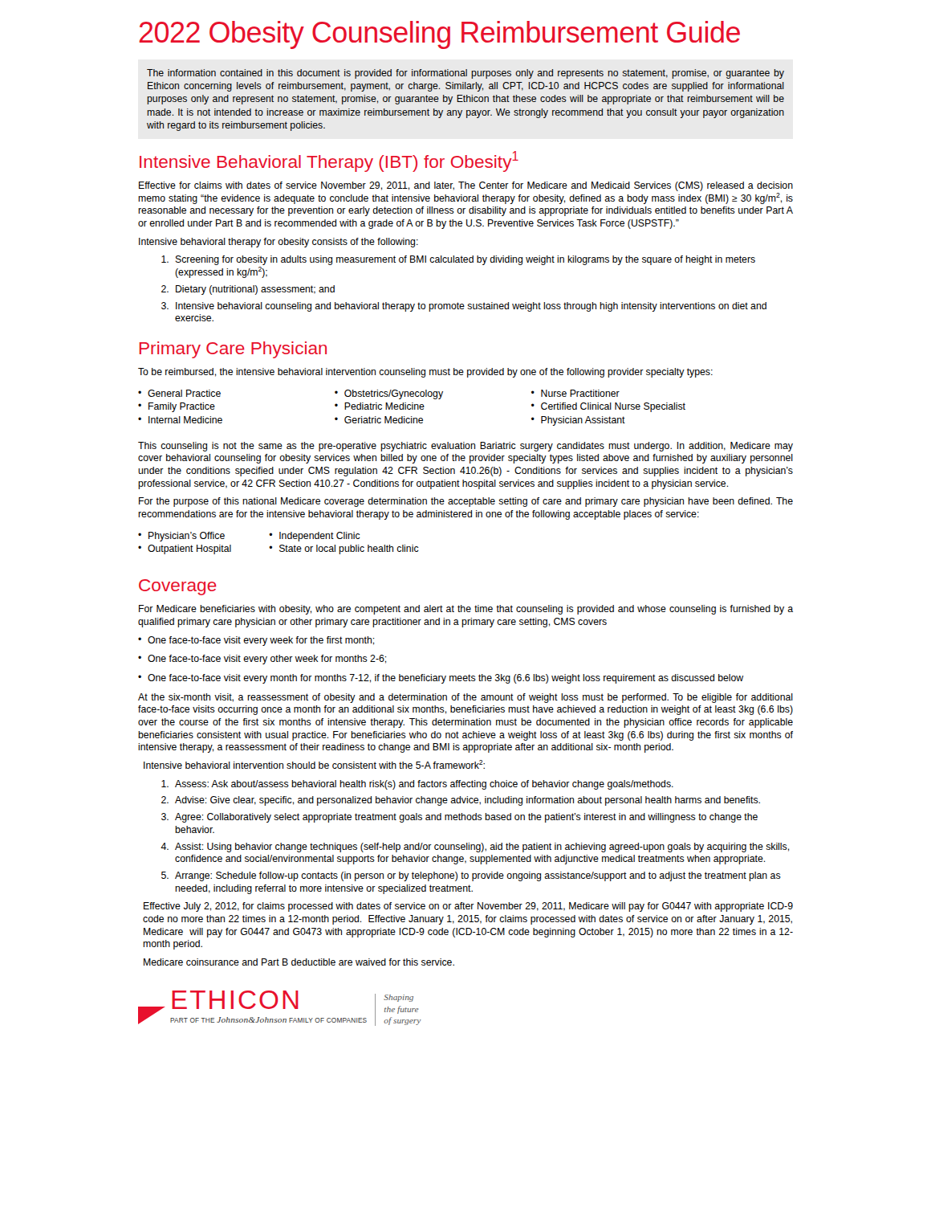2022 Obesity Counseling Reimbursement Guide
The information contained in this document is provided for informational purposes only and represents no statement, promise, or guarantee by Ethicon concerning levels of reimbursement, payment, or charge. Similarly, all CPT, ICD-10 and HCPCS codes are supplied for informational purposes only and represent no statement, promise, or guarantee by Ethicon that these codes will be appropriate or that reimbursement will be made. It is not intended to increase or maximize reimbursement by any payor. We strongly recommend that you consult your payor organization with regard to its reimbursement policies.
Intensive Behavioral Therapy (IBT) for Obesity1
Effective for claims with dates of service November 29, 2011, and later, The Center for Medicare and Medicaid Services (CMS) released a decision memo stating “the evidence is adequate to conclude that intensive behavioral therapy for obesity, defined as a body mass index (BMI) ≥ 30 kg/m2, is reasonable and necessary for the prevention or early detection of illness or disability and is appropriate for individuals entitled to benefits under Part A or enrolled under Part B and is recommended with a grade of A or B by the U.S. Preventive Services Task Force (USPSTF).”
Intensive behavioral therapy for obesity consists of the following:
Screening for obesity in adults using measurement of BMI calculated by dividing weight in kilograms by the square of height in meters (expressed in kg/m2);
Dietary (nutritional) assessment; and
Intensive behavioral counseling and behavioral therapy to promote sustained weight loss through high intensity interventions on diet and exercise.
Primary Care Physician
To be reimbursed, the intensive behavioral intervention counseling must be provided by one of the following provider specialty types:
General Practice
Family Practice
Internal Medicine
Obstetrics/Gynecology
Pediatric Medicine
Geriatric Medicine
Nurse Practitioner
Certified Clinical Nurse Specialist
Physician Assistant
This counseling is not the same as the pre-operative psychiatric evaluation Bariatric surgery candidates must undergo. In addition, Medicare may cover behavioral counseling for obesity services when billed by one of the provider specialty types listed above and furnished by auxiliary personnel under the conditions specified under CMS regulation 42 CFR Section 410.26(b) - Conditions for services and supplies incident to a physician’s professional service, or 42 CFR Section 410.27 - Conditions for outpatient hospital services and supplies incident to a physician service.
For the purpose of this national Medicare coverage determination the acceptable setting of care and primary care physician have been defined. The recommendations are for the intensive behavioral therapy to be administered in one of the following acceptable places of service:
Physician’s Office
Outpatient Hospital
Independent Clinic
State or local public health clinic
Coverage
For Medicare beneficiaries with obesity, who are competent and alert at the time that counseling is provided and whose counseling is furnished by a qualified primary care physician or other primary care practitioner and in a primary care setting, CMS covers
One face-to-face visit every week for the first month;
One face-to-face visit every other week for months 2-6;
One face-to-face visit every month for months 7-12, if the beneficiary meets the 3kg (6.6 lbs) weight loss requirement as discussed below
At the six-month visit, a reassessment of obesity and a determination of the amount of weight loss must be performed. To be eligible for additional face-to-face visits occurring once a month for an additional six months, beneficiaries must have achieved a reduction in weight of at least 3kg (6.6 lbs) over the course of the first six months of intensive therapy. This determination must be documented in the physician office records for applicable beneficiaries consistent with usual practice. For beneficiaries who do not achieve a weight loss of at least 3kg (6.6 lbs) during the first six months of intensive therapy, a reassessment of their readiness to change and BMI is appropriate after an additional six- month period.
Intensive behavioral intervention should be consistent with the 5-A framework2:
Assess: Ask about/assess behavioral health risk(s) and factors affecting choice of behavior change goals/methods.
Advise: Give clear, specific, and personalized behavior change advice, including information about personal health harms and benefits.
Agree: Collaboratively select appropriate treatment goals and methods based on the patient’s interest in and willingness to change the behavior.
Assist: Using behavior change techniques (self-help and/or counseling), aid the patient in achieving agreed-upon goals by acquiring the skills, confidence and social/environmental supports for behavior change, supplemented with adjunctive medical treatments when appropriate.
Arrange: Schedule follow-up contacts (in person or by telephone) to provide ongoing assistance/support and to adjust the treatment plan as needed, including referral to more intensive or specialized treatment.
Effective July 2, 2012, for claims processed with dates of service on or after November 29, 2011, Medicare will pay for G0447 with appropriate ICD-9 code no more than 22 times in a 12-month period. Effective January 1, 2015, for claims processed with dates of service on or after January 1, 2015, Medicare will pay for G0447 and G0473 with appropriate ICD-9 code (ICD-10-CM code beginning October 1, 2015) no more than 22 times in a 12-month period.
Medicare coinsurance and Part B deductible are waived for this service.
ETHICON
PART OF THE Johnson&Johnson FAMILY OF COMPANIES
Shaping
the future
of surgery